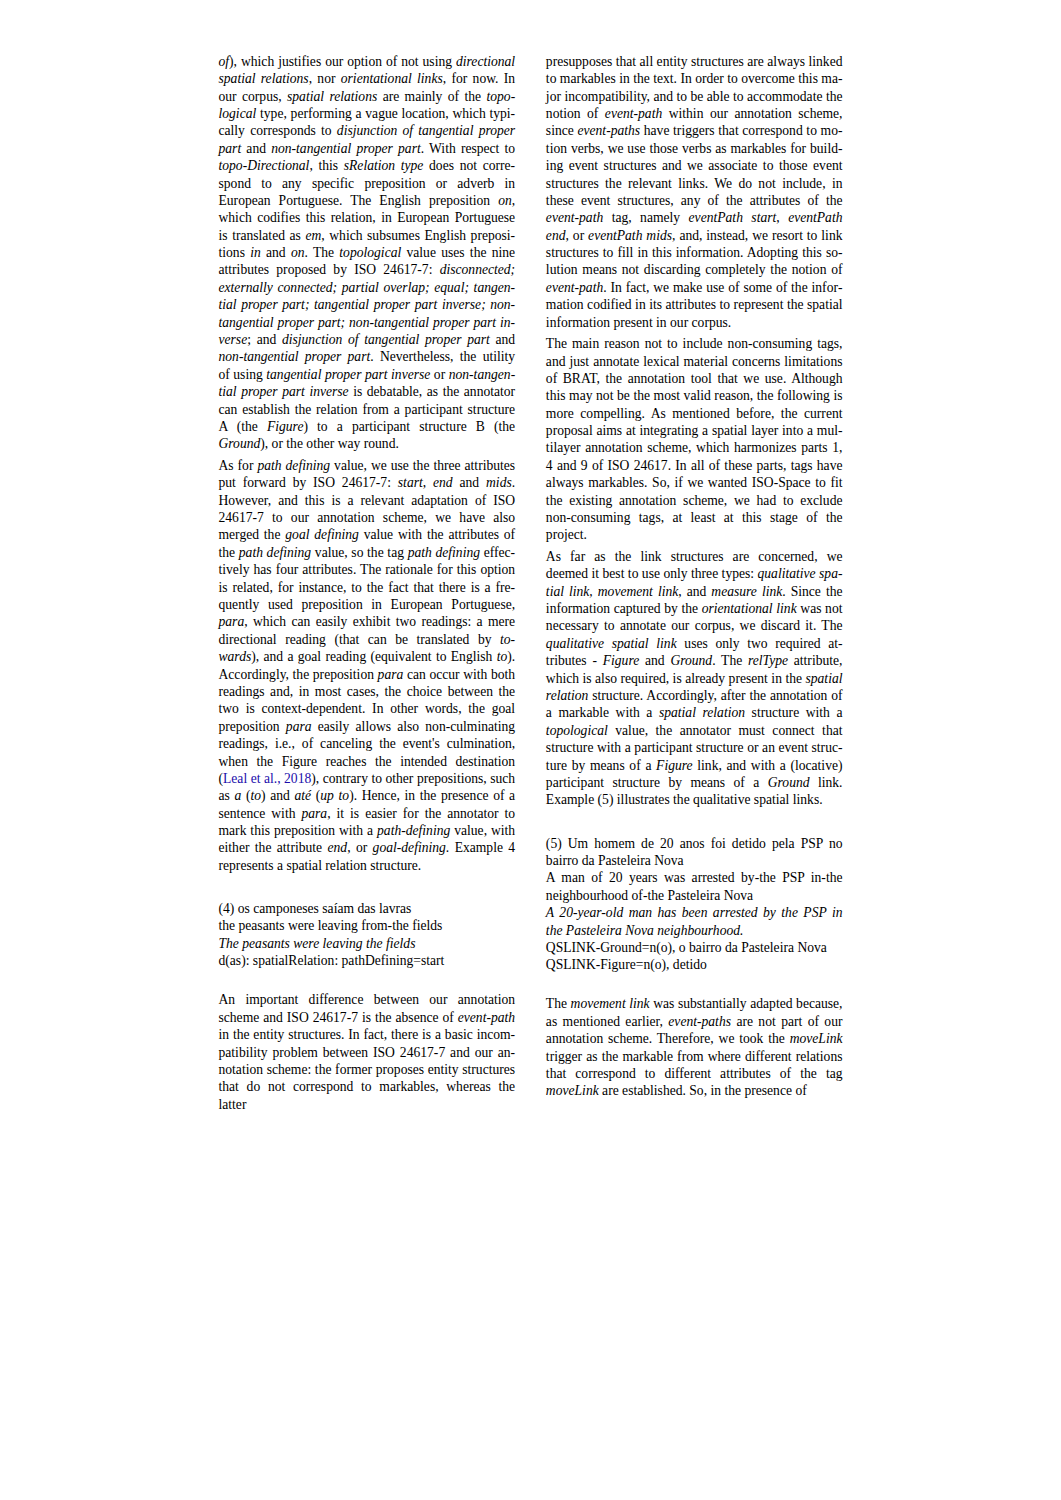of), which justifies our option of not using directional spatial relations, nor orientational links, for now. In our corpus, spatial relations are mainly of the topological type, performing a vague location, which typically corresponds to disjunction of tangential proper part and non-tangential proper part. With respect to topo-Directional, this sRelation type does not correspond to any specific preposition or adverb in European Portuguese. The English preposition on, which codifies this relation, in European Portuguese is translated as em, which subsumes English prepositions in and on. The topological value uses the nine attributes proposed by ISO 24617-7: disconnected; externally connected; partial overlap; equal; tangential proper part; tangential proper part inverse; non-tangential proper part; non-tangential proper part inverse; and disjunction of tangential proper part and non-tangential proper part. Nevertheless, the utility of using tangential proper part inverse or non-tangential proper part inverse is debatable, as the annotator can establish the relation from a participant structure A (the Figure) to a participant structure B (the Ground), or the other way round.
As for path defining value, we use the three attributes put forward by ISO 24617-7: start, end and mids. However, and this is a relevant adaptation of ISO 24617-7 to our annotation scheme, we have also merged the goal defining value with the attributes of the path defining value, so the tag path defining effectively has four attributes. The rationale for this option is related, for instance, to the fact that there is a frequently used preposition in European Portuguese, para, which can easily exhibit two readings: a mere directional reading (that can be translated by towards), and a goal reading (equivalent to English to). Accordingly, the preposition para can occur with both readings and, in most cases, the choice between the two is context-dependent. In other words, the goal preposition para easily allows also non-culminating readings, i.e., of canceling the event's culmination, when the Figure reaches the intended destination (Leal et al., 2018), contrary to other prepositions, such as a (to) and até (up to). Hence, in the presence of a sentence with para, it is easier for the annotator to mark this preposition with a path-defining value, with either the attribute end, or goal-defining. Example 4 represents a spatial relation structure.
(4) os camponeses saíam das lavras
the peasants were leaving from-the fields
The peasants were leaving the fields
d(as): spatialRelation: pathDefining=start
An important difference between our annotation scheme and ISO 24617-7 is the absence of event-path in the entity structures. In fact, there is a basic incompatibility problem between ISO 24617-7 and our annotation scheme: the former proposes entity structures that do not correspond to markables, whereas the latter
presupposes that all entity structures are always linked to markables in the text. In order to overcome this major incompatibility, and to be able to accommodate the notion of event-path within our annotation scheme, since event-paths have triggers that correspond to motion verbs, we use those verbs as markables for building event structures and we associate to those event structures the relevant links. We do not include, in these event structures, any of the attributes of the event-path tag, namely eventPath start, eventPath end, or eventPath mids, and, instead, we resort to link structures to fill in this information. Adopting this solution means not discarding completely the notion of event-path. In fact, we make use of some of the information codified in its attributes to represent the spatial information present in our corpus.
The main reason not to include non-consuming tags, and just annotate lexical material concerns limitations of BRAT, the annotation tool that we use. Although this may not be the most valid reason, the following is more compelling. As mentioned before, the current proposal aims at integrating a spatial layer into a multilayer annotation scheme, which harmonizes parts 1, 4 and 9 of ISO 24617. In all of these parts, tags have always markables. So, if we wanted ISO-Space to fit the existing annotation scheme, we had to exclude non-consuming tags, at least at this stage of the project.
As far as the link structures are concerned, we deemed it best to use only three types: qualitative spatial link, movement link, and measure link. Since the information captured by the orientational link was not necessary to annotate our corpus, we discard it. The qualitative spatial link uses only two required attributes - Figure and Ground. The relType attribute, which is also required, is already present in the spatial relation structure. Accordingly, after the annotation of a markable with a spatial relation structure with a topological value, the annotator must connect that structure with a participant structure or an event structure by means of a Figure link, and with a (locative) participant structure by means of a Ground link. Example (5) illustrates the qualitative spatial links.
(5) Um homem de 20 anos foi detido pela PSP no bairro da Pasteleira Nova
A man of 20 years was arrested by-the PSP in-the neighbourhood of-the Pasteleira Nova
A 20-year-old man has been arrested by the PSP in the Pasteleira Nova neighbourhood.
QSLINK-Ground=n(o), o bairro da Pasteleira Nova
QSLINK-Figure=n(o), detido
The movement link was substantially adapted because, as mentioned earlier, event-paths are not part of our annotation scheme. Therefore, we took the moveLink trigger as the markable from where different relations that correspond to different attributes of the tag moveLink are established. So, in the presence of